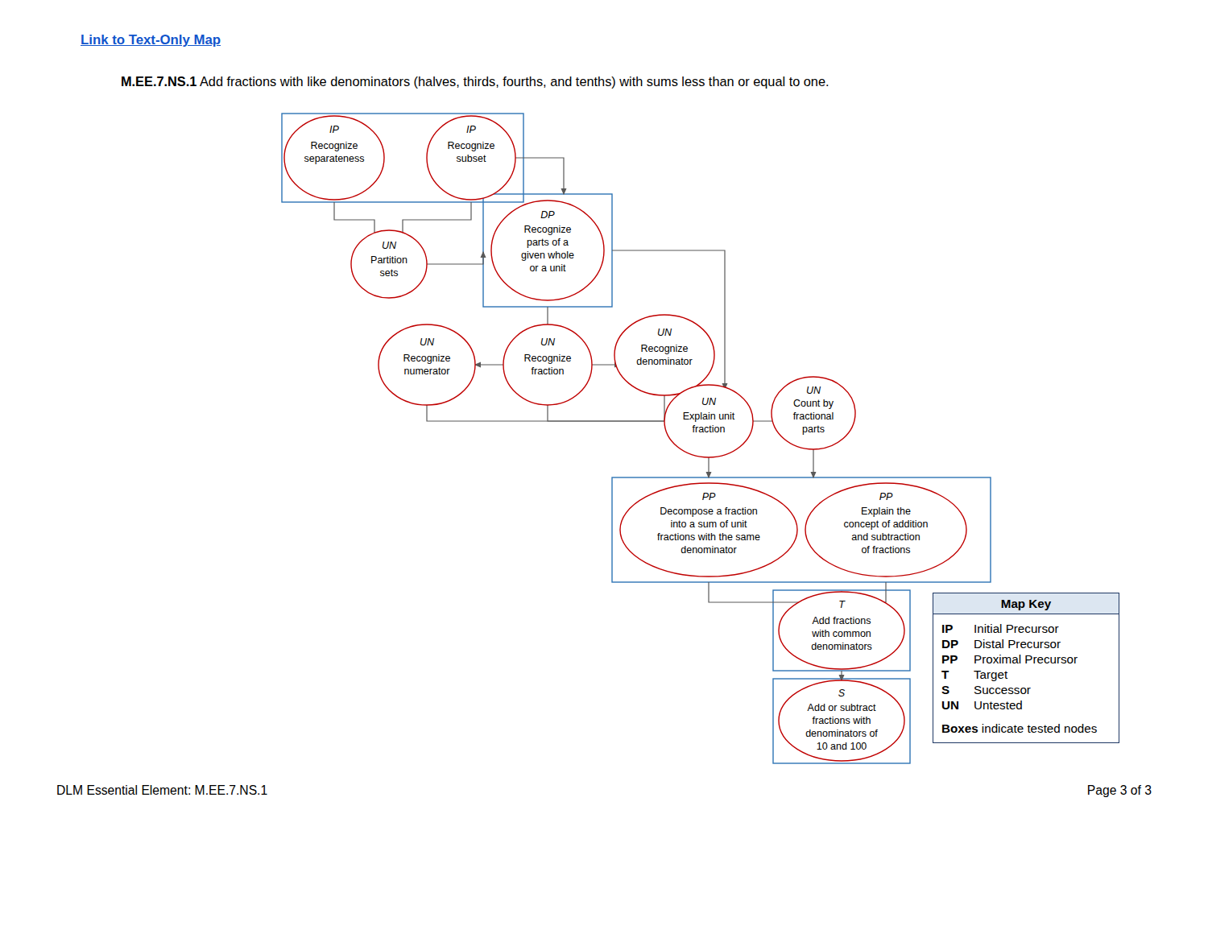Link to Text-Only Map
M.EE.7.NS.1 Add fractions with like denominators (halves, thirds, fourths, and tenths) with sums less than or equal to one.
IP Recognize separateness IP Recognize subset UN Partition sets DP Recognize parts of a given whole or a unit UN Recognize numerator UN Recognize fraction UN Recognize denominator UN Explain unit fraction UN Count by fractional parts PP Decompose a fraction into a sum of unit fractions with the same denominator PP Explain the concept of addition and subtraction of fractions T Add fractions with common denominators S Add or subtract fractions with denominators of 10 and 100
Map Key
| IP | Initial Precursor |
| DP | Distal Precursor |
| PP | Proximal Precursor |
| T | Target |
| S | Successor |
| UN | Untested |
Boxes indicate tested nodes
DLM Essential Element: M.EE.7.NS.1 Page 3 of 3